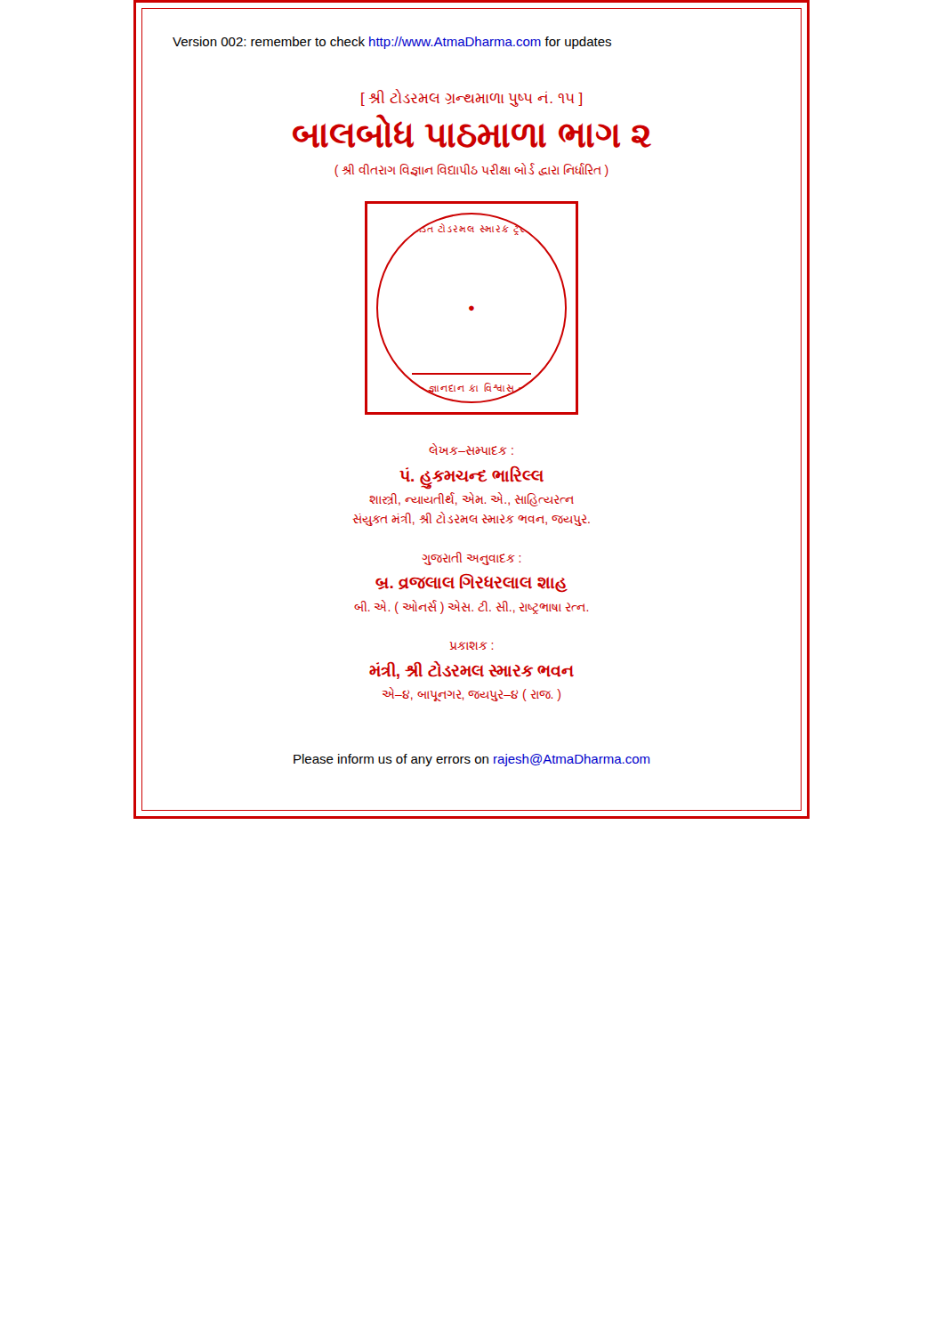Version 002: remember to check http://www.AtmaDharma.com for updates
[ શ્રી ટોડરમલ ગ્રન્થમાળા પુષ્પ નં. ૧૫ ]
બાલબોધ પાઠમાળા ભાગ ૨
( શ્રી વીતરાગ વિજ્ઞાન વિદ્યાપીઠ પરીક્ષા બોર્ડ દ્વારા નિર્ધારિત )
પંડિત ટોડરમલ સ્મારક ટ્રસ્ટ
●
• જ્ઞાનદાન કા વિશ્વાસ •
લેખક–સમ્પાદક :
પં. હુકમચન્દ ભારિલ્લ
શાસ્ત્રી, ન્યાયતીર્થ, એમ. એ., સાહિત્યરત્ન
સંયુક્ત મંત્રી, શ્રી ટોડરમલ સ્મારક ભવન, જયપુર.
ગુજરાતી અનુવાદક :
બ્ર. વ્રજલાલ ગિરધરલાલ શાહ
બી. એ. ( ઓનર્સ ) એસ. ટી. સી., રાષ્ટ્રભાષા રત્ન.
પ્રકાશક :
મંત્રી, શ્રી ટોડરમલ સ્મારક ભવન
એ–૪, બાપૂનગર, જયપુર–૪ ( રાજ. )
Please inform us of any errors on rajesh@AtmaDharma.com